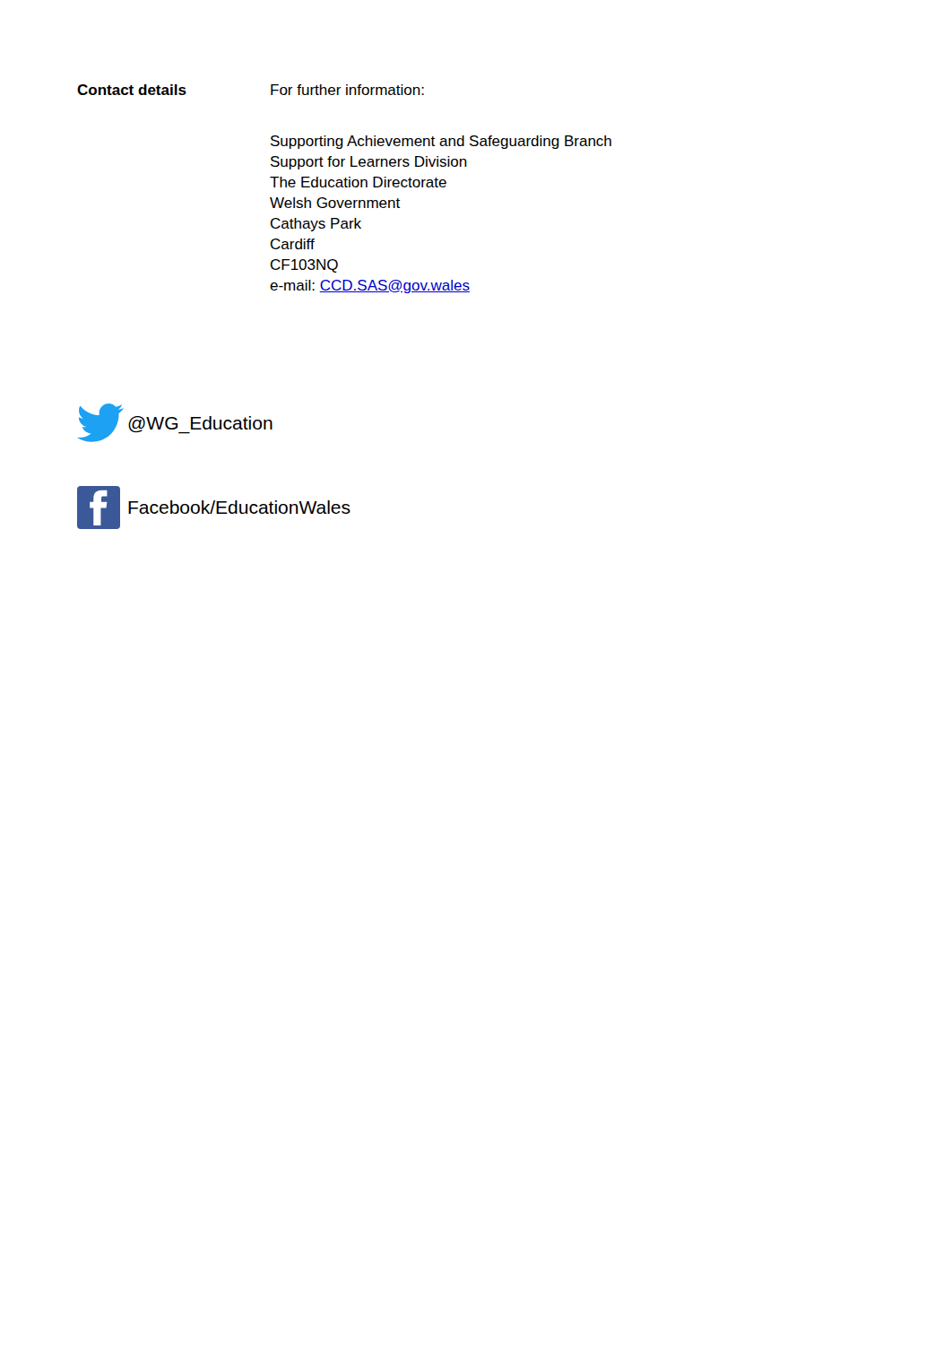Contact details
For further information:
Supporting Achievement and Safeguarding Branch
Support for Learners Division
The Education Directorate
Welsh Government
Cathays Park
Cardiff
CF103NQ
e-mail: CCD.SAS@gov.wales
@WG_Education
Facebook/EducationWales